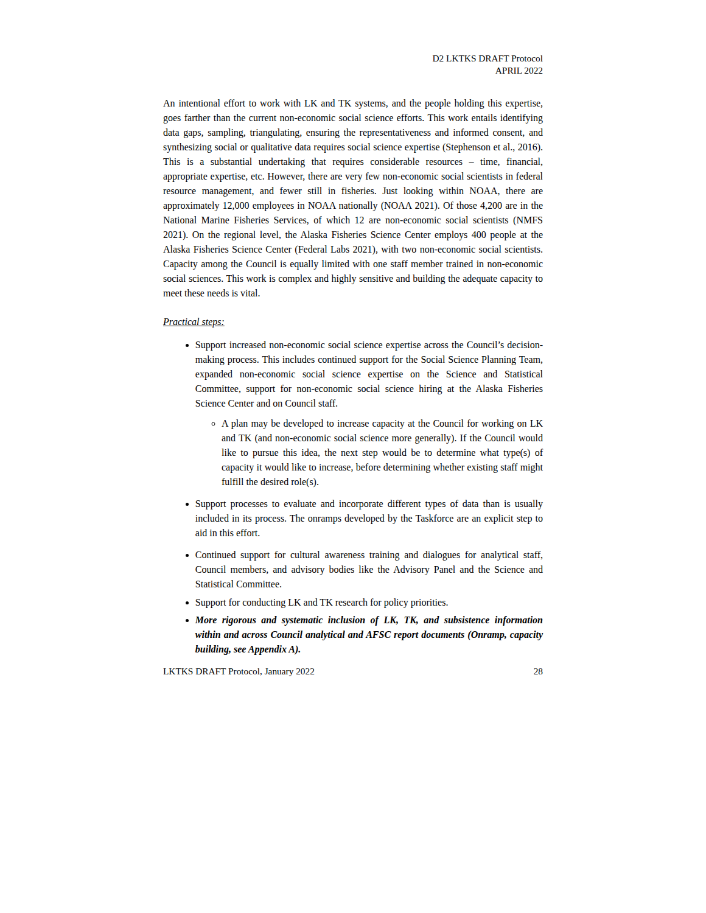D2 LKTKS DRAFT Protocol
APRIL 2022
An intentional effort to work with LK and TK systems, and the people holding this expertise, goes farther than the current non-economic social science efforts. This work entails identifying data gaps, sampling, triangulating, ensuring the representativeness and informed consent, and synthesizing social or qualitative data requires social science expertise (Stephenson et al., 2016). This is a substantial undertaking that requires considerable resources – time, financial, appropriate expertise, etc. However, there are very few non-economic social scientists in federal resource management, and fewer still in fisheries. Just looking within NOAA, there are approximately 12,000 employees in NOAA nationally (NOAA 2021). Of those 4,200 are in the National Marine Fisheries Services, of which 12 are non-economic social scientists (NMFS 2021). On the regional level, the Alaska Fisheries Science Center employs 400 people at the Alaska Fisheries Science Center (Federal Labs 2021), with two non-economic social scientists. Capacity among the Council is equally limited with one staff member trained in non-economic social sciences. This work is complex and highly sensitive and building the adequate capacity to meet these needs is vital.
Practical steps:
Support increased non-economic social science expertise across the Council’s decision-making process. This includes continued support for the Social Science Planning Team, expanded non-economic social science expertise on the Science and Statistical Committee, support for non-economic social science hiring at the Alaska Fisheries Science Center and on Council staff.
A plan may be developed to increase capacity at the Council for working on LK and TK (and non-economic social science more generally). If the Council would like to pursue this idea, the next step would be to determine what type(s) of capacity it would like to increase, before determining whether existing staff might fulfill the desired role(s).
Support processes to evaluate and incorporate different types of data than is usually included in its process. The onramps developed by the Taskforce are an explicit step to aid in this effort.
Continued support for cultural awareness training and dialogues for analytical staff, Council members, and advisory bodies like the Advisory Panel and the Science and Statistical Committee.
Support for conducting LK and TK research for policy priorities.
More rigorous and systematic inclusion of LK, TK, and subsistence information within and across Council analytical and AFSC report documents (Onramp, capacity building, see Appendix A).
LKTKS DRAFT Protocol, January 2022 28